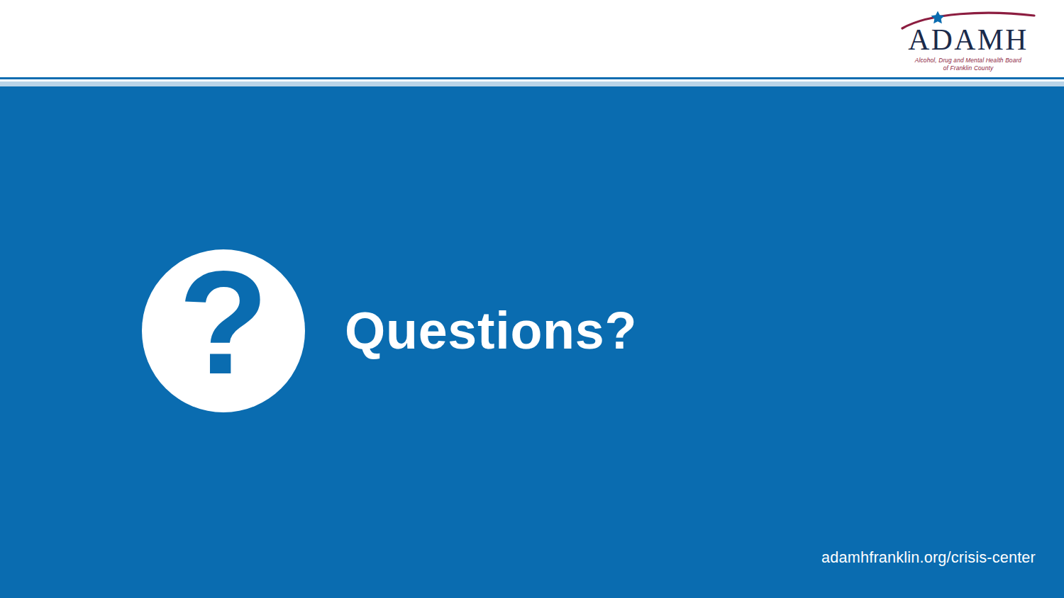ADAMH Alcohol, Drug and Mental Health Board
of Franklin County
?
Questions?
adamhfranklin.org/crisis-center